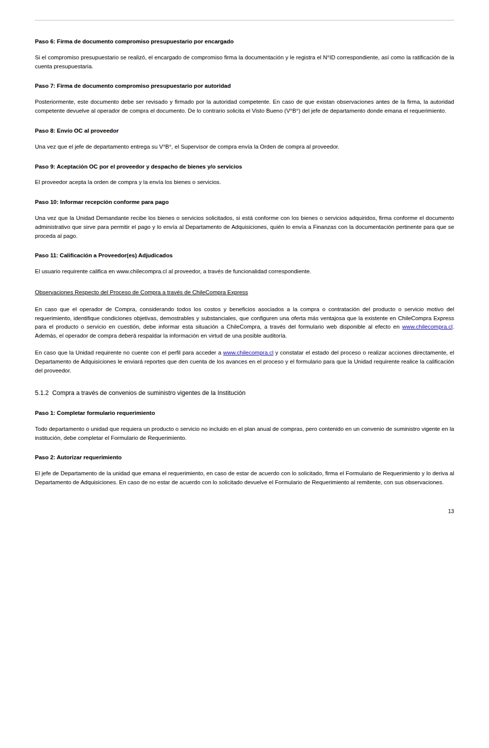Paso 6: Firma de documento compromiso presupuestario por encargado
Si el compromiso presupuestario se realizó, el encargado de compromiso firma la documentación y le registra el N°ID correspondiente, así como la ratificación de la cuenta presupuestaria.
Paso 7: Firma de documento compromiso presupuestario por autoridad
Posteriormente, este documento debe ser revisado y firmado por la autoridad competente. En caso de que existan observaciones antes de la firma, la autoridad competente devuelve al operador de compra el documento. De lo contrario solicita el Visto Bueno (V°B°) del jefe de departamento donde emana el requerimiento.
Paso 8: Envío OC al proveedor
Una vez que el jefe de departamento entrega su V°B°, el Supervisor de compra envía la Orden de compra al proveedor.
Paso 9: Aceptación OC por el proveedor y despacho de bienes y/o servicios
El proveedor acepta la orden de compra y la envía los bienes o servicios.
Paso 10: Informar recepción conforme para pago
Una vez que la Unidad Demandante recibe los bienes o servicios solicitados, si está conforme con los bienes o servicios adquiridos, firma conforme el documento administrativo que sirve para permitir el pago y lo envía al Departamento de Adquisiciones, quién lo envía a Finanzas con la documentación pertinente para que se proceda al pago.
Paso 11: Calificación a Proveedor(es) Adjudicados
El usuario requirente califica en www.chilecompra.cl al proveedor, a través de funcionalidad correspondiente.
Observaciones Respecto del Proceso de Compra a través de ChileCompra Express
En caso que el operador de Compra, considerando todos los costos y beneficios asociados a la compra o contratación del producto o servicio motivo del requerimiento, identifique condiciones objetivas, demostrables y substanciales, que configuren una oferta más ventajosa que la existente en ChileCompra Express para el producto o servicio en cuestión, debe informar esta situación a ChileCompra, a través del formulario web disponible al efecto en www.chilecompra.cl. Además, el operador de compra deberá respaldar la información en virtud de una posible auditoría.
En caso que la Unidad requirente no cuente con el perfil para acceder a www.chilecompra.cl y constatar el estado del proceso o realizar acciones directamente, el Departamento de Adquisiciones le enviará reportes que den cuenta de los avances en el proceso y el formulario para que la Unidad requirente realice la calificación del proveedor.
5.1.2 Compra a través de convenios de suministro vigentes de la Institución
Paso 1: Completar formulario requerimiento
Todo departamento o unidad que requiera un producto o servicio no incluido en el plan anual de compras, pero contenido en un convenio de suministro vigente en la institución, debe completar el Formulario de Requerimiento.
Paso 2: Autorizar requerimiento
El jefe de Departamento de la unidad que emana el requerimiento, en caso de estar de acuerdo con lo solicitado, firma el Formulario de Requerimiento y lo deriva al Departamento de Adquisiciones. En caso de no estar de acuerdo con lo solicitado devuelve el Formulario de Requerimiento al remitente, con sus observaciones.
13